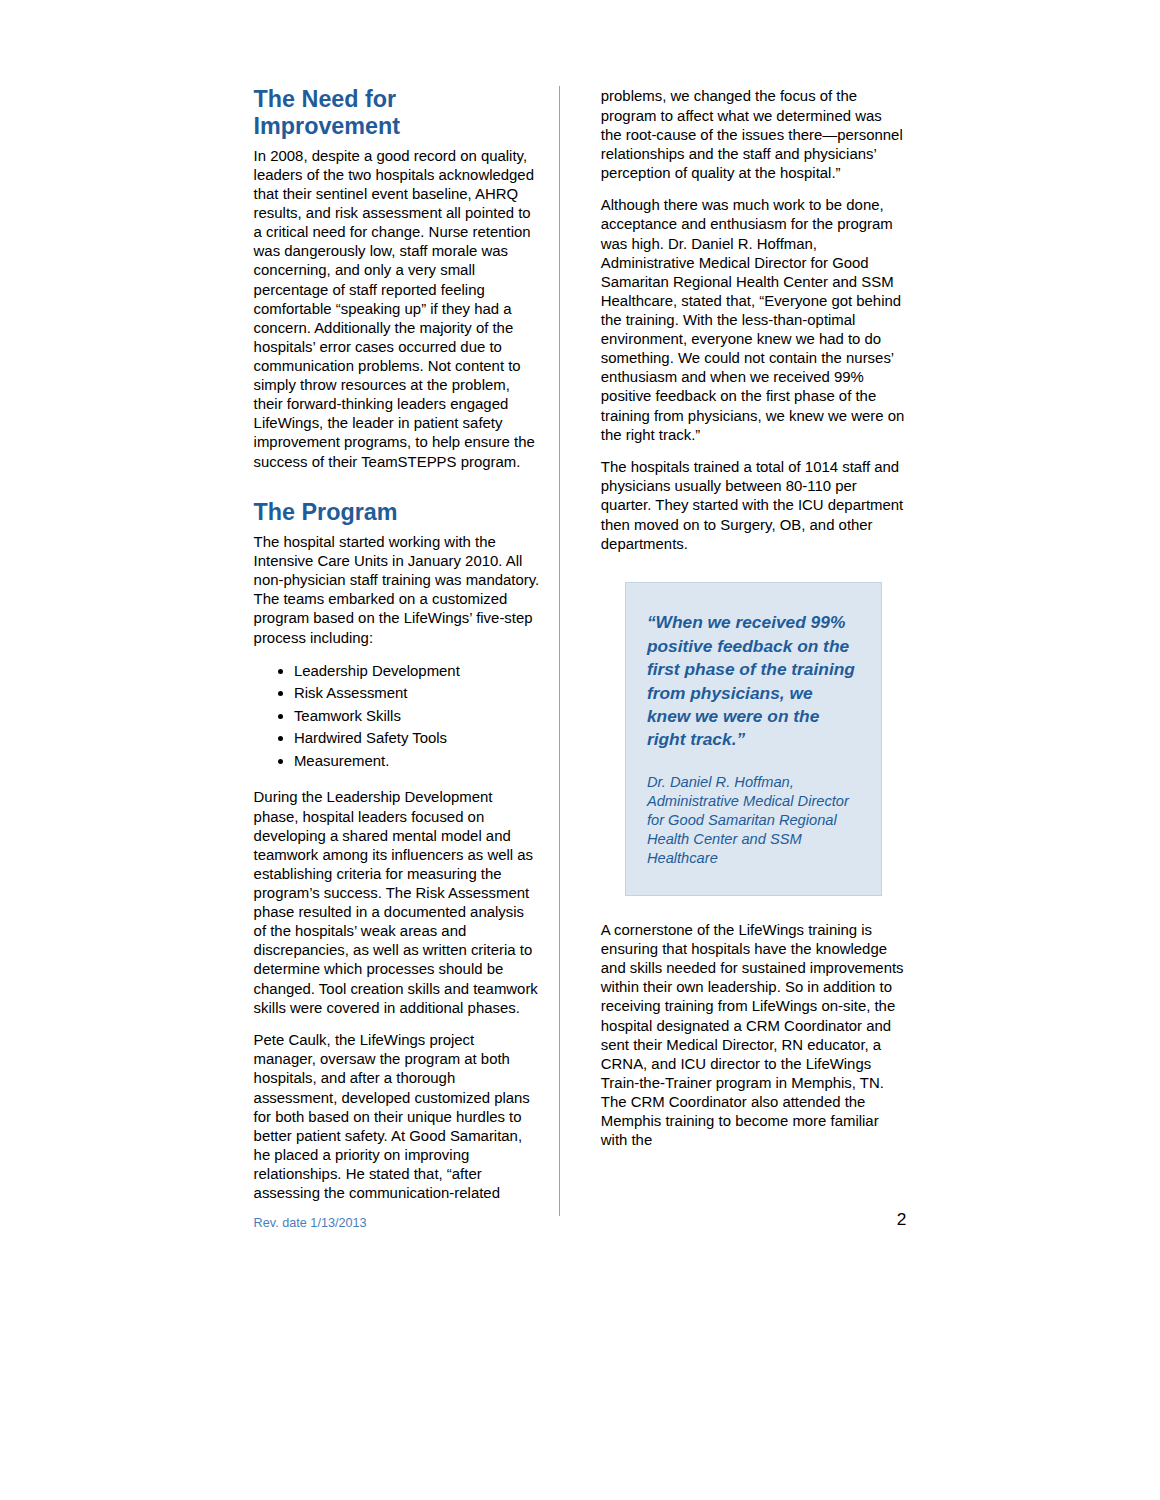The Need for Improvement
In 2008, despite a good record on quality, leaders of the two hospitals acknowledged that their sentinel event baseline, AHRQ results, and risk assessment all pointed to a critical need for change. Nurse retention was dangerously low, staff morale was concerning, and only a very small percentage of staff reported feeling comfortable “speaking up” if they had a concern. Additionally the majority of the hospitals’ error cases occurred due to communication problems. Not content to simply throw resources at the problem, their forward-thinking leaders engaged LifeWings, the leader in patient safety improvement programs, to help ensure the success of their TeamSTEPPS program.
The Program
The hospital started working with the Intensive Care Units in January 2010. All non-physician staff training was mandatory. The teams embarked on a customized program based on the LifeWings’ five-step process including:
Leadership Development
Risk Assessment
Teamwork Skills
Hardwired Safety Tools
Measurement.
During the Leadership Development phase, hospital leaders focused on developing a shared mental model and teamwork among its influencers as well as establishing criteria for measuring the program’s success. The Risk Assessment phase resulted in a documented analysis of the hospitals’ weak areas and discrepancies, as well as written criteria to determine which processes should be changed. Tool creation skills and teamwork skills were covered in additional phases.
Pete Caulk, the LifeWings project manager, oversaw the program at both hospitals, and after a thorough assessment, developed customized plans for both based on their unique hurdles to better patient safety. At Good Samaritan, he placed a priority on improving relationships. He stated that, “after assessing the communication-related
problems, we changed the focus of the program to affect what we determined was the root-cause of the issues there—personnel relationships and the staff and physicians’ perception of quality at the hospital.”
Although there was much work to be done, acceptance and enthusiasm for the program was high. Dr. Daniel R. Hoffman, Administrative Medical Director for Good Samaritan Regional Health Center and SSM Healthcare, stated that, “Everyone got behind the training. With the less-than-optimal environment, everyone knew we had to do something. We could not contain the nurses’ enthusiasm and when we received 99% positive feedback on the first phase of the training from physicians, we knew we were on the right track.”
The hospitals trained a total of 1014 staff and physicians usually between 80-110 per quarter. They started with the ICU department then moved on to Surgery, OB, and other departments.
“When we received 99% positive feedback on the first phase of the training from physicians, we knew we were on the right track.”
Dr. Daniel R. Hoffman, Administrative Medical Director for Good Samaritan Regional Health Center and SSM Healthcare
A cornerstone of the LifeWings training is ensuring that hospitals have the knowledge and skills needed for sustained improvements within their own leadership. So in addition to receiving training from LifeWings on-site, the hospital designated a CRM Coordinator and sent their Medical Director, RN educator, a CRNA, and ICU director to the LifeWings Train-the-Trainer program in Memphis, TN. The CRM Coordinator also attended the Memphis training to become more familiar with the
Rev. date 1/13/2013
2